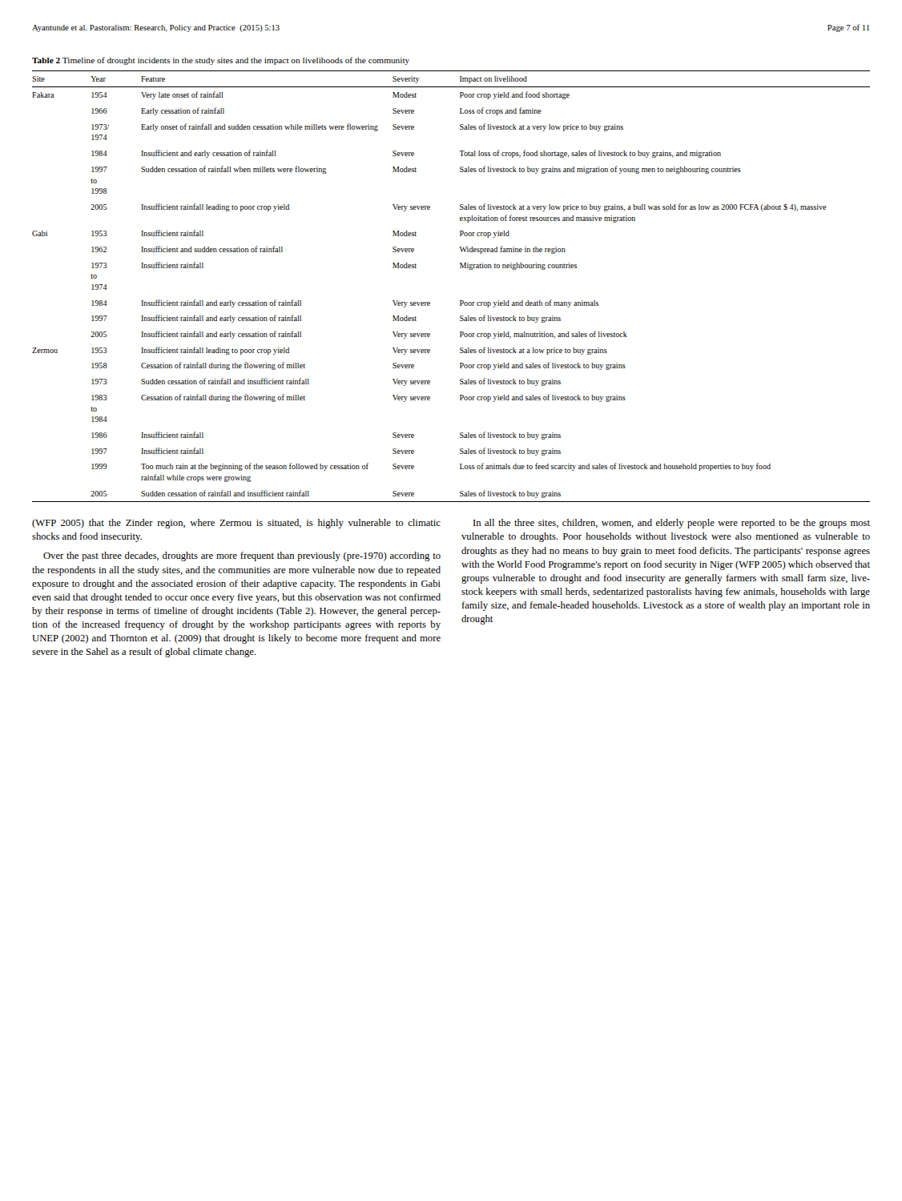Ayantunde et al. Pastoralism: Research, Policy and Practice (2015) 5:13 Page 7 of 11
Table 2 Timeline of drought incidents in the study sites and the impact on livelihoods of the community
| Site | Year | Feature | Severity | Impact on livelihood |
| --- | --- | --- | --- | --- |
| Fakara | 1954 | Very late onset of rainfall | Modest | Poor crop yield and food shortage |
| | 1966 | Early cessation of rainfall | Severe | Loss of crops and famine |
| | 1973/ 1974 | Early onset of rainfall and sudden cessation while millets were flowering | Severe | Sales of livestock at a very low price to buy grains |
| | 1984 | Insufficient and early cessation of rainfall | Severe | Total loss of crops, food shortage, sales of livestock to buy grains, and migration |
| | 1997 to 1998 | Sudden cessation of rainfall when millets were flowering | Modest | Sales of livestock to buy grains and migration of young men to neighbouring countries |
| | 2005 | Insufficient rainfall leading to poor crop yield | Very severe | Sales of livestock at a very low price to buy grains, a bull was sold for as low as 2000 FCFA (about $ 4), massive exploitation of forest resources and massive migration |
| Gabi | 1953 | Insufficient rainfall | Modest | Poor crop yield |
| | 1962 | Insufficient and sudden cessation of rainfall | Severe | Widespread famine in the region |
| | 1973 to 1974 | Insufficient rainfall | Modest | Migration to neighbouring countries |
| | 1984 | Insufficient rainfall and early cessation of rainfall | Very severe | Poor crop yield and death of many animals |
| | 1997 | Insufficient rainfall and early cessation of rainfall | Modest | Sales of livestock to buy grains |
| | 2005 | Insufficient rainfall and early cessation of rainfall | Very severe | Poor crop yield, malnutrition, and sales of livestock |
| Zermou | 1953 | Insufficient rainfall leading to poor crop yield | Very severe | Sales of livestock at a low price to buy grains |
| | 1958 | Cessation of rainfall during the flowering of millet | Severe | Poor crop yield and sales of livestock to buy grains |
| | 1973 | Sudden cessation of rainfall and insufficient rainfall | Very severe | Sales of livestock to buy grains |
| | 1983 to 1984 | Cessation of rainfall during the flowering of millet | Very severe | Poor crop yield and sales of livestock to buy grains |
| | 1986 | Insufficient rainfall | Severe | Sales of livestock to buy grains |
| | 1997 | Insufficient rainfall | Severe | Sales of livestock to buy grains |
| | 1999 | Too much rain at the beginning of the season followed by cessation of rainfall while crops were growing | Severe | Loss of animals due to feed scarcity and sales of livestock and household properties to buy food |
| | 2005 | Sudden cessation of rainfall and insufficient rainfall | Severe | Sales of livestock to buy grains |
(WFP 2005) that the Zinder region, where Zermou is situated, is highly vulnerable to climatic shocks and food insecurity.
Over the past three decades, droughts are more frequent than previously (pre-1970) according to the respondents in all the study sites, and the communities are more vulnerable now due to repeated exposure to drought and the associated erosion of their adaptive capacity. The respondents in Gabi even said that drought tended to occur once every five years, but this observation was not confirmed by their response in terms of timeline of drought incidents (Table 2). However, the general perception of the increased frequency of drought by the workshop participants agrees with reports by UNEP (2002) and Thornton et al. (2009) that drought is likely to become more frequent and more severe in the Sahel as a result of global climate change.
In all the three sites, children, women, and elderly people were reported to be the groups most vulnerable to droughts. Poor households without livestock were also mentioned as vulnerable to droughts as they had no means to buy grain to meet food deficits. The participants' response agrees with the World Food Programme's report on food security in Niger (WFP 2005) which observed that groups vulnerable to drought and food insecurity are generally farmers with small farm size, livestock keepers with small herds, sedentarized pastoralists having few animals, households with large family size, and female-headed households. Livestock as a store of wealth play an important role in drought